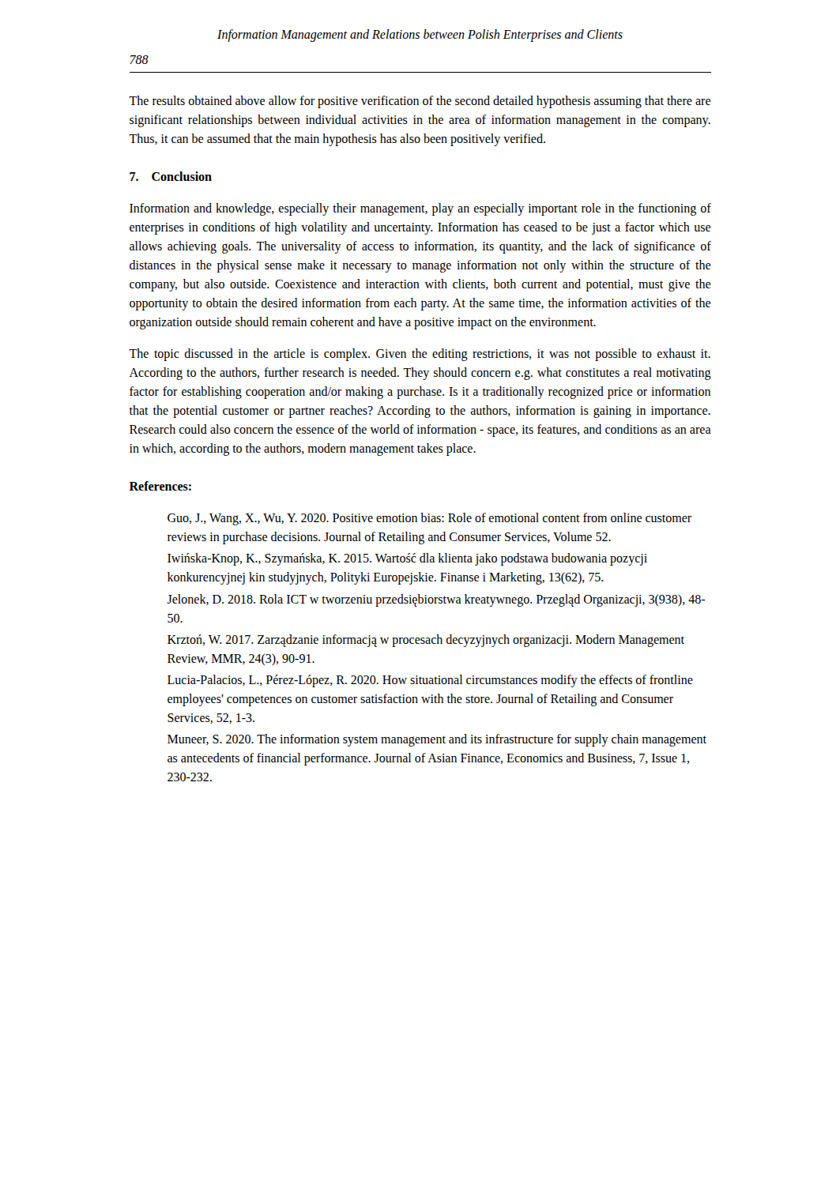Information Management and Relations between Polish Enterprises and Clients
788
The results obtained above allow for positive verification of the second detailed hypothesis assuming that there are significant relationships between individual activities in the area of information management in the company. Thus, it can be assumed that the main hypothesis has also been positively verified.
7. Conclusion
Information and knowledge, especially their management, play an especially important role in the functioning of enterprises in conditions of high volatility and uncertainty. Information has ceased to be just a factor which use allows achieving goals. The universality of access to information, its quantity, and the lack of significance of distances in the physical sense make it necessary to manage information not only within the structure of the company, but also outside. Coexistence and interaction with clients, both current and potential, must give the opportunity to obtain the desired information from each party. At the same time, the information activities of the organization outside should remain coherent and have a positive impact on the environment.
The topic discussed in the article is complex. Given the editing restrictions, it was not possible to exhaust it. According to the authors, further research is needed. They should concern e.g. what constitutes a real motivating factor for establishing cooperation and/or making a purchase. Is it a traditionally recognized price or information that the potential customer or partner reaches? According to the authors, information is gaining in importance. Research could also concern the essence of the world of information - space, its features, and conditions as an area in which, according to the authors, modern management takes place.
References:
Guo, J., Wang, X., Wu, Y. 2020. Positive emotion bias: Role of emotional content from online customer reviews in purchase decisions. Journal of Retailing and Consumer Services, Volume 52.
Iwińska-Knop, K., Szymańska, K. 2015. Wartość dla klienta jako podstawa budowania pozycji konkurencyjnej kin studyjnych, Polityki Europejskie. Finanse i Marketing, 13(62), 75.
Jelonek, D. 2018. Rola ICT w tworzeniu przedsiębiorstwa kreatywnego. Przegląd Organizacji, 3(938), 48-50.
Krztoń, W. 2017. Zarządzanie informacją w procesach decyzyjnych organizacji. Modern Management Review, MMR, 24(3), 90-91.
Lucia-Palacios, L., Pérez-López, R. 2020. How situational circumstances modify the effects of frontline employees' competences on customer satisfaction with the store. Journal of Retailing and Consumer Services, 52, 1-3.
Muneer, S. 2020. The information system management and its infrastructure for supply chain management as antecedents of financial performance. Journal of Asian Finance, Economics and Business, 7, Issue 1, 230-232.